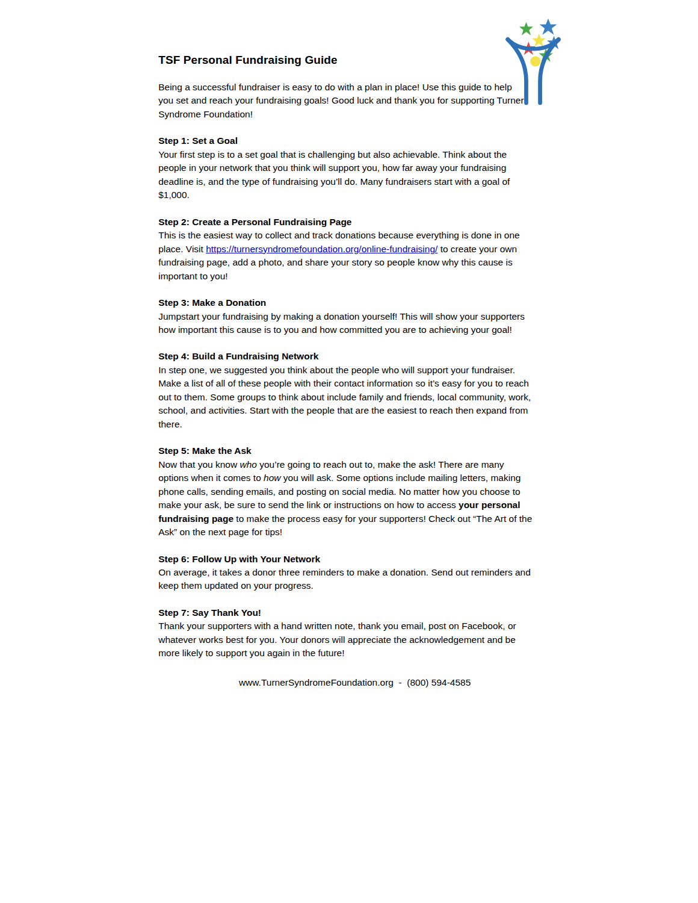TSF Personal Fundraising Guide
Being a successful fundraiser is easy to do with a plan in place! Use this guide to help you set and reach your fundraising goals! Good luck and thank you for supporting Turner Syndrome Foundation!
Step 1: Set a Goal
Your first step is to a set goal that is challenging but also achievable. Think about the people in your network that you think will support you, how far away your fundraising deadline is, and the type of fundraising you’ll do. Many fundraisers start with a goal of $1,000.
Step 2: Create a Personal Fundraising Page
This is the easiest way to collect and track donations because everything is done in one place. Visit https://turnersyndromefoundation.org/online-fundraising/ to create your own fundraising page, add a photo, and share your story so people know why this cause is important to you!
Step 3: Make a Donation
Jumpstart your fundraising by making a donation yourself! This will show your supporters how important this cause is to you and how committed you are to achieving your goal!
Step 4: Build a Fundraising Network
In step one, we suggested you think about the people who will support your fundraiser. Make a list of all of these people with their contact information so it’s easy for you to reach out to them. Some groups to think about include family and friends, local community, work, school, and activities. Start with the people that are the easiest to reach then expand from there.
Step 5: Make the Ask
Now that you know who you’re going to reach out to, make the ask! There are many options when it comes to how you will ask. Some options include mailing letters, making phone calls, sending emails, and posting on social media. No matter how you choose to make your ask, be sure to send the link or instructions on how to access your personal fundraising page to make the process easy for your supporters! Check out “The Art of the Ask” on the next page for tips!
Step 6: Follow Up with Your Network
On average, it takes a donor three reminders to make a donation. Send out reminders and keep them updated on your progress.
Step 7: Say Thank You!
Thank your supporters with a hand written note, thank you email, post on Facebook, or whatever works best for you. Your donors will appreciate the acknowledgement and be more likely to support you again in the future!
www.TurnerSyndromeFoundation.org - (800) 594-4585